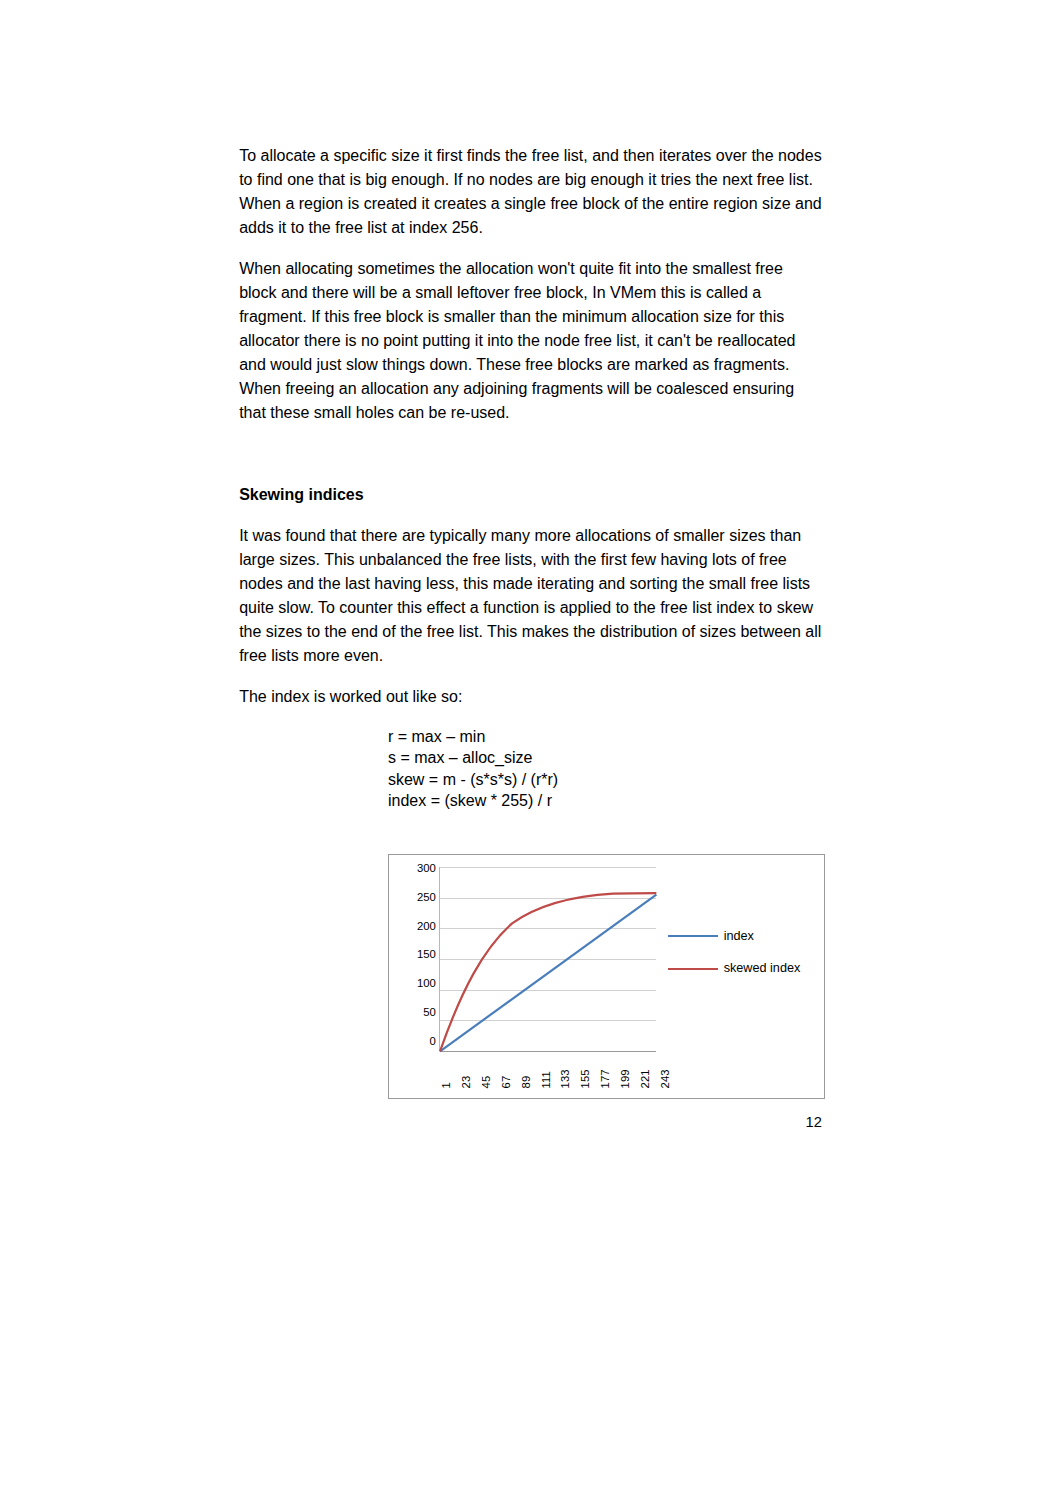To allocate a specific size it first finds the free list, and then iterates over the nodes to find one that is big enough. If no nodes are big enough it tries the next free list. When a region is created it creates a single free block of the entire region size and adds it to the free list at index 256.
When allocating sometimes the allocation won't quite fit into the smallest free block and there will be a small leftover free block, In VMem this is called a fragment. If this free block is smaller than the minimum allocation size for this allocator there is no point putting it into the node free list, it can't be reallocated and would just slow things down. These free blocks are marked as fragments. When freeing an allocation any adjoining fragments will be coalesced ensuring that these small holes can be re-used.
Skewing indices
It was found that there are typically many more allocations of smaller sizes than large sizes. This unbalanced the free lists, with the first few having lots of free nodes and the last having less, this made iterating and sorting the small free lists quite slow. To counter this effect a function is applied to the free list index to skew the sizes to the end of the free list. This makes the distribution of sizes between all free lists more even.
The index is worked out like so:
r = max – min
s = max – alloc_size
skew = m - (s*s*s) / (r*r)
index = (skew * 255) / r
300 250 200 150 100 50 0
index
skewed index
1 23 45 67 89 111 133 155 177 199 221 243
12